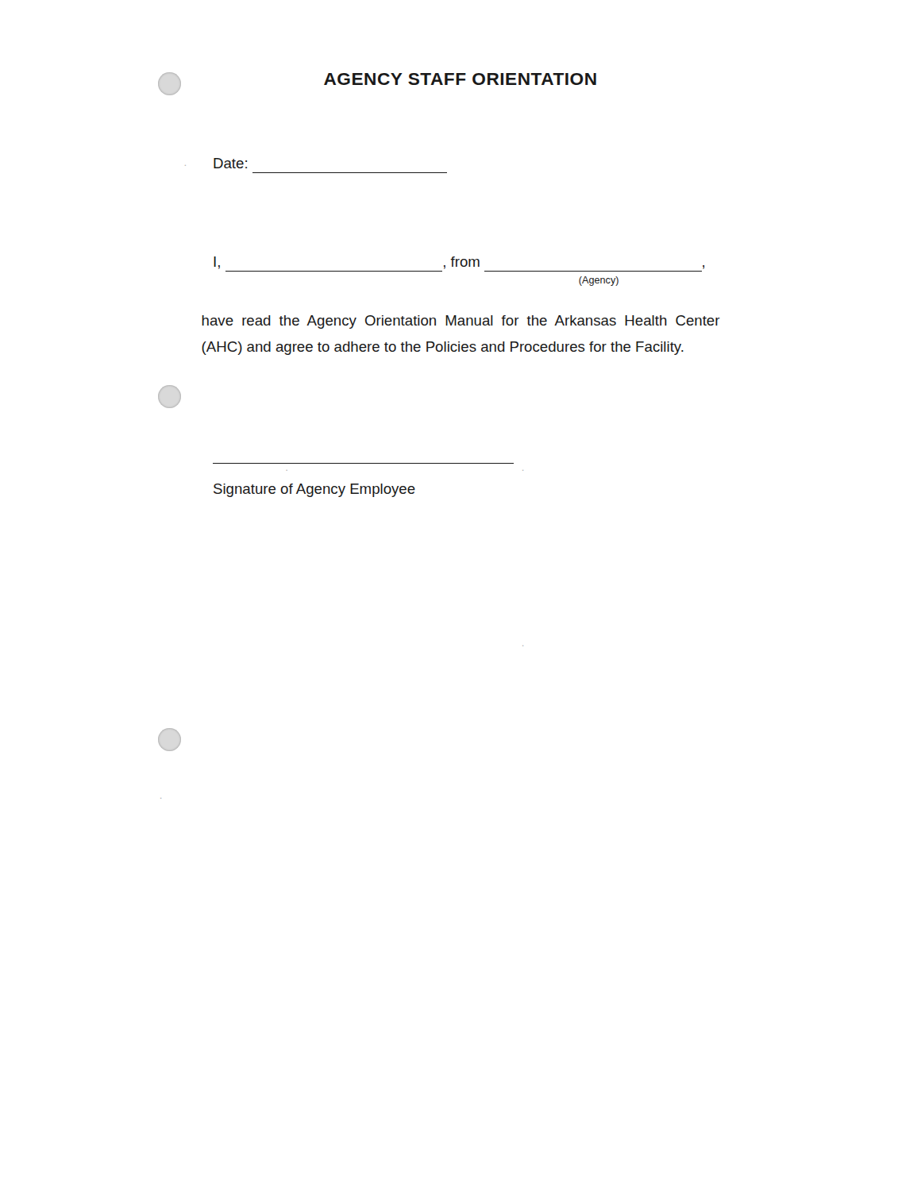. . . . .
AGENCY STAFF ORIENTATION
Date:
I, , from ,
(Agency)
have read the Agency Orientation Manual for the Arkansas Health Center (AHC) and agree to adhere to the Policies and Procedures for the Facility.
Signature of Agency Employee